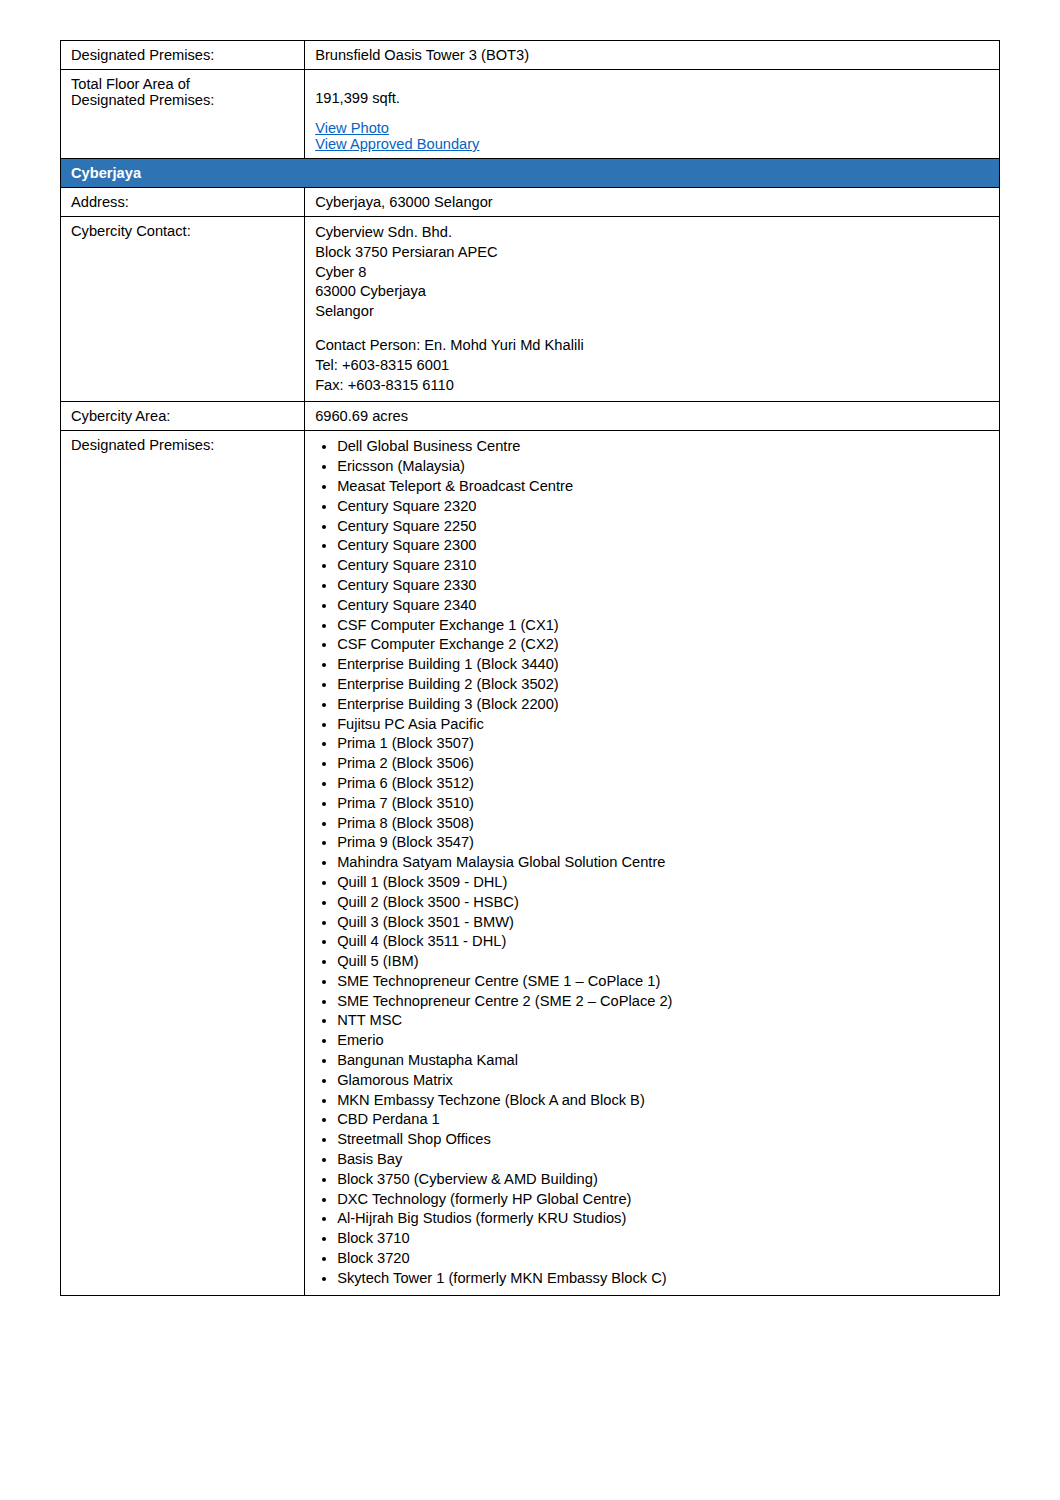| Designated Premises: | Brunsfield Oasis Tower 3 (BOT3) |
| Total Floor Area of Designated Premises: | 191,399 sqft. View Photo View Approved Boundary |
| Cyberjaya |
| Address: | Cyberjaya, 63000 Selangor |
| Cybercity Contact: | Cyberview Sdn. Bhd. Block 3750 Persiaran APEC Cyber 8 63000 Cyberjaya Selangor Contact Person: En. Mohd Yuri Md Khalili Tel: +603-8315 6001 Fax: +603-8315 6110 |
| Cybercity Area: | 6960.69 acres |
| Designated Premises: | Dell Global Business Centre Ericsson (Malaysia) Measat Teleport & Broadcast Centre Century Square 2320 Century Square 2250 Century Square 2300 Century Square 2310 Century Square 2330 Century Square 2340 CSF Computer Exchange 1 (CX1) CSF Computer Exchange 2 (CX2) Enterprise Building 1 (Block 3440) Enterprise Building 2 (Block 3502) Enterprise Building 3 (Block 2200) Fujitsu PC Asia Pacific Prima 1 (Block 3507) Prima 2 (Block 3506) Prima 6 (Block 3512) Prima 7 (Block 3510) Prima 8 (Block 3508) Prima 9 (Block 3547) Mahindra Satyam Malaysia Global Solution Centre Quill 1 (Block 3509 - DHL) Quill 2 (Block 3500 - HSBC) Quill 3 (Block 3501 - BMW) Quill 4 (Block 3511 - DHL) Quill 5 (IBM) SME Technopreneur Centre (SME 1 – CoPlace 1) SME Technopreneur Centre 2 (SME 2 – CoPlace 2) NTT MSC Emerio Bangunan Mustapha Kamal Glamorous Matrix MKN Embassy Techzone (Block A and Block B) CBD Perdana 1 Streetmall Shop Offices Basis Bay Block 3750 (Cyberview & AMD Building) DXC Technology (formerly HP Global Centre) Al-Hijrah Big Studios (formerly KRU Studios) Block 3710 Block 3720 Skytech Tower 1 (formerly MKN Embassy Block C) |